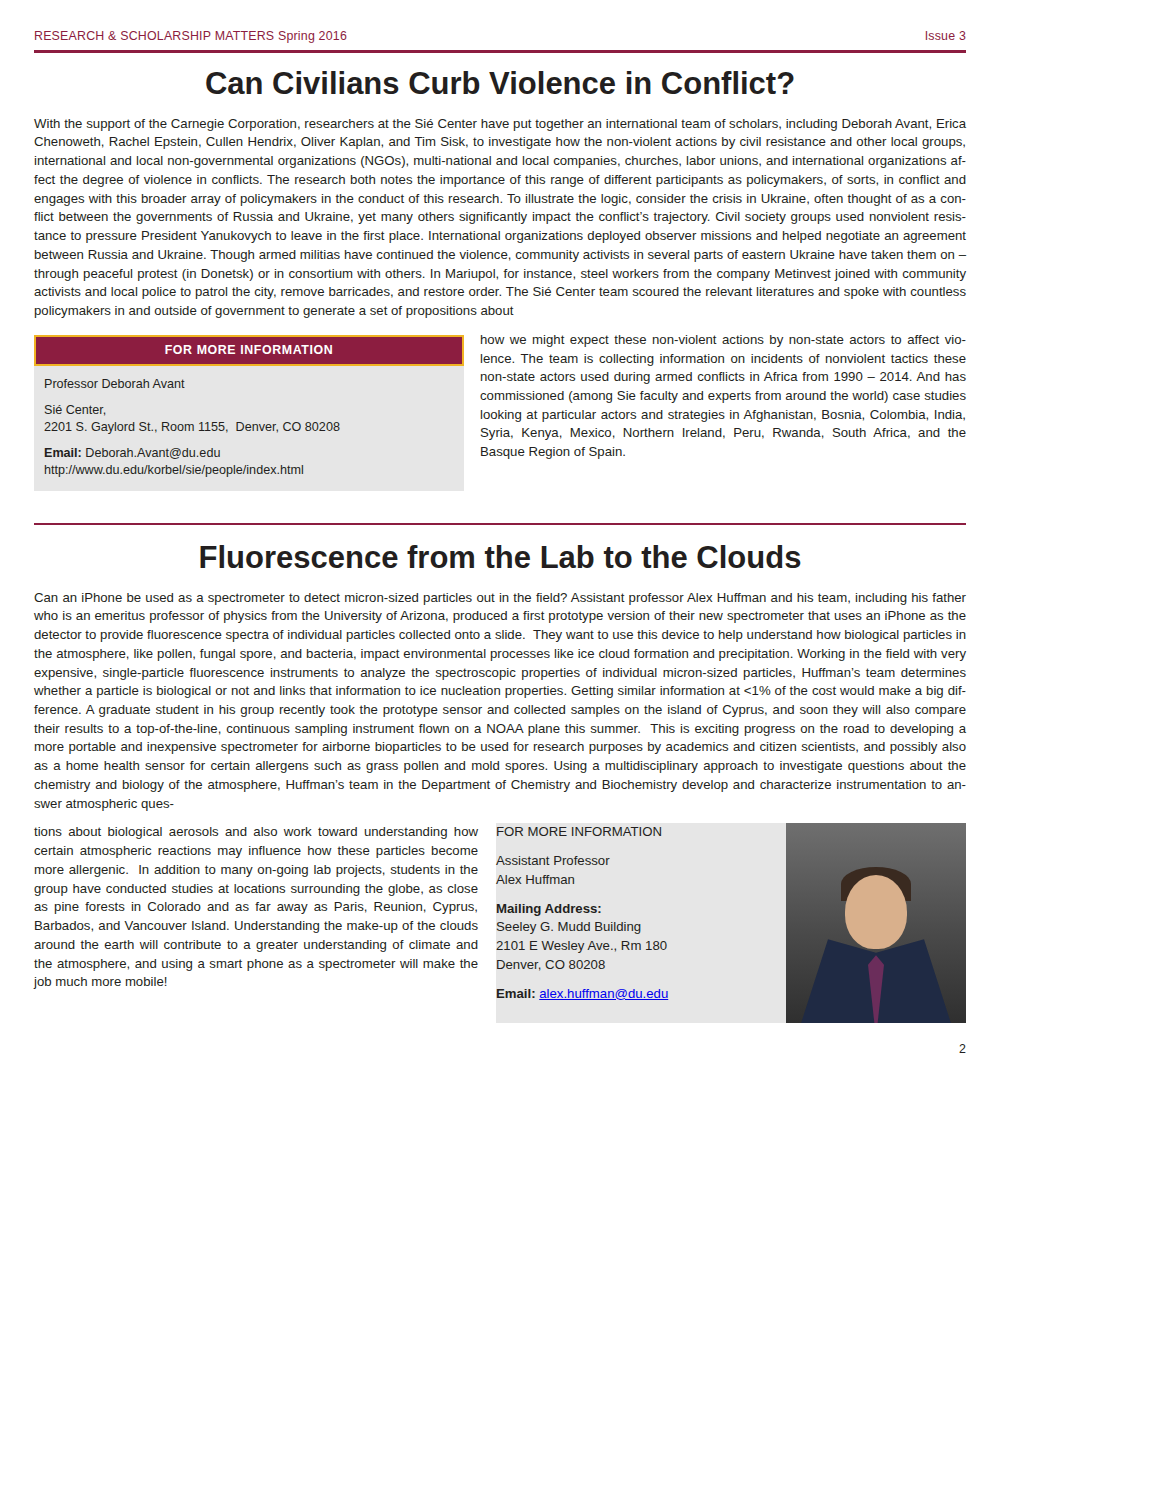RESEARCH & SCHOLARSHIP MATTERS Spring 2016
Issue 3
Can Civilians Curb Violence in Conflict?
With the support of the Carnegie Corporation, researchers at the Sié Center have put together an international team of scholars, including Deborah Avant, Erica Chenoweth, Rachel Epstein, Cullen Hendrix, Oliver Kaplan, and Tim Sisk, to investigate how the non-violent actions by civil resistance and other local groups, international and local non-governmental organizations (NGOs), multi-national and local companies, churches, labor unions, and international organizations affect the degree of violence in conflicts. The research both notes the importance of this range of different participants as policymakers, of sorts, in conflict and engages with this broader array of policymakers in the conduct of this research. To illustrate the logic, consider the crisis in Ukraine, often thought of as a conflict between the governments of Russia and Ukraine, yet many others significantly impact the conflict’s trajectory. Civil society groups used nonviolent resistance to pressure President Yanukovych to leave in the first place. International organizations deployed observer missions and helped negotiate an agreement between Russia and Ukraine. Though armed militias have continued the violence, community activists in several parts of eastern Ukraine have taken them on – through peaceful protest (in Donetsk) or in consortium with others. In Mariupol, for instance, steel workers from the company Metinvest joined with community activists and local police to patrol the city, remove barricades, and restore order. The Sié Center team scoured the relevant literatures and spoke with countless policymakers in and outside of government to generate a set of propositions about
FOR MORE INFORMATION
Professor Deborah Avant
Sié Center,
2201 S. Gaylord St., Room 1155, Denver, CO 80208
Email: Deborah.Avant@du.edu
http://www.du.edu/korbel/sie/people/index.html
how we might expect these non-violent actions by non-state actors to affect violence. The team is collecting information on incidents of nonviolent tactics these non-state actors used during armed conflicts in Africa from 1990 – 2014. And has commissioned (among Sie faculty and experts from around the world) case studies looking at particular actors and strategies in Afghanistan, Bosnia, Colombia, India, Syria, Kenya, Mexico, Northern Ireland, Peru, Rwanda, South Africa, and the Basque Region of Spain.
Fluorescence from the Lab to the Clouds
Can an iPhone be used as a spectrometer to detect micron-sized particles out in the field? Assistant professor Alex Huffman and his team, including his father who is an emeritus professor of physics from the University of Arizona, produced a first prototype version of their new spectrometer that uses an iPhone as the detector to provide fluorescence spectra of individual particles collected onto a slide. They want to use this device to help understand how biological particles in the atmosphere, like pollen, fungal spore, and bacteria, impact environmental processes like ice cloud formation and precipitation. Working in the field with very expensive, single-particle fluorescence instruments to analyze the spectroscopic properties of individual micron-sized particles, Huffman’s team determines whether a particle is biological or not and links that information to ice nucleation properties. Getting similar information at <1% of the cost would make a big difference. A graduate student in his group recently took the prototype sensor and collected samples on the island of Cyprus, and soon they will also compare their results to a top-of-the-line, continuous sampling instrument flown on a NOAA plane this summer. This is exciting progress on the road to developing a more portable and inexpensive spectrometer for airborne bioparticles to be used for research purposes by academics and citizen scientists, and possibly also as a home health sensor for certain allergens such as grass pollen and mold spores. Using a multidisciplinary approach to investigate questions about the chemistry and biology of the atmosphere, Huffman’s team in the Department of Chemistry and Biochemistry develop and characterize instrumentation to answer atmospheric ques-
tions about biological aerosols and also work toward understanding how certain atmospheric reactions may influence how these particles become more allergenic. In addition to many on-going lab projects, students in the group have conducted studies at locations surrounding the globe, as close as pine forests in Colorado and as far away as Paris, Reunion, Cyprus, Barbados, and Vancouver Island. Understanding the make-up of the clouds around the earth will contribute to a greater understanding of climate and the atmosphere, and using a smart phone as a spectrometer will make the job much more mobile!
FOR MORE INFORMATION
Assistant Professor
Alex Huffman
Mailing Address:
Seeley G. Mudd Building
2101 E Wesley Ave., Rm 180
Denver, CO 80208
Email: alex.huffman@du.edu
2